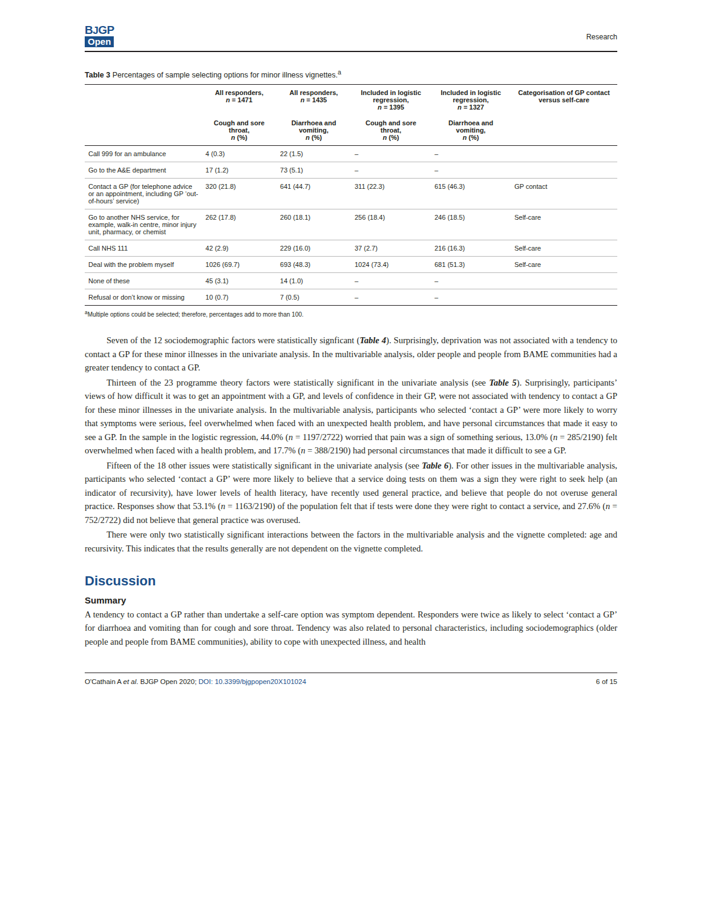BJGP
Open
Research
Table 3 Percentages of sample selecting options for minor illness vignettes.a
| | All responders, n = 1471 | All responders, n = 1435 | Included in logistic regression, n = 1395 | Included in logistic regression, n = 1327 | Categorisation of GP contact versus self-care |
| --- | --- | --- | --- | --- | --- |
| Cough and sore throat, n (%) | Diarrhoea and vomiting, n (%) | Cough and sore throat, n (%) | Diarrhoea and vomiting, n (%) | |
| Call 999 for an ambulance | 4 (0.3) | 22 (1.5) | – | – | |
| Go to the A&E department | 17 (1.2) | 73 (5.1) | – | – | |
| Contact a GP (for telephone advice or an appointment, including GP ‘out-of-hours’ service) | 320 (21.8) | 641 (44.7) | 311 (22.3) | 615 (46.3) | GP contact |
| Go to another NHS service, for example, walk-in centre, minor injury unit, pharmacy, or chemist | 262 (17.8) | 260 (18.1) | 256 (18.4) | 246 (18.5) | Self-care |
| Call NHS 111 | 42 (2.9) | 229 (16.0) | 37 (2.7) | 216 (16.3) | Self-care |
| Deal with the problem myself | 1026 (69.7) | 693 (48.3) | 1024 (73.4) | 681 (51.3) | Self-care |
| None of these | 45 (3.1) | 14 (1.0) | – | – | |
| Refusal or don’t know or missing | 10 (0.7) | 7 (0.5) | – | – | |
aMultiple options could be selected; therefore, percentages add to more than 100.
Seven of the 12 sociodemographic factors were statistically signficant (Table 4). Surprisingly, deprivation was not associated with a tendency to contact a GP for these minor illnesses in the univariate analysis. In the multivariable analysis, older people and people from BAME communities had a greater tendency to contact a GP.
Thirteen of the 23 programme theory factors were statistically significant in the univariate analysis (see Table 5). Surprisingly, participants’ views of how difficult it was to get an appointment with a GP, and levels of confidence in their GP, were not associated with tendency to contact a GP for these minor illnesses in the univariate analysis. In the multivariable analysis, participants who selected ‘contact a GP’ were more likely to worry that symptoms were serious, feel overwhelmed when faced with an unexpected health problem, and have personal circumstances that made it easy to see a GP. In the sample in the logistic regression, 44.0% (n = 1197/2722) worried that pain was a sign of something serious, 13.0% (n = 285/2190) felt overwhelmed when faced with a health problem, and 17.7% (n = 388/2190) had personal circumstances that made it difficult to see a GP.
Fifteen of the 18 other issues were statistically significant in the univariate analysis (see Table 6). For other issues in the multivariable analysis, participants who selected ‘contact a GP’ were more likely to believe that a service doing tests on them was a sign they were right to seek help (an indicator of recursivity), have lower levels of health literacy, have recently used general practice, and believe that people do not overuse general practice. Responses show that 53.1% (n = 1163/2190) of the population felt that if tests were done they were right to contact a service, and 27.6% (n = 752/2722) did not believe that general practice was overused.
There were only two statistically significant interactions between the factors in the multivariable analysis and the vignette completed: age and recursivity. This indicates that the results generally are not dependent on the vignette completed.
Discussion
Summary
A tendency to contact a GP rather than undertake a self-care option was symptom dependent. Responders were twice as likely to select ‘contact a GP’ for diarrhoea and vomiting than for cough and sore throat. Tendency was also related to personal characteristics, including sociodemographics (older people and people from BAME communities), ability to cope with unexpected illness, and health
O'Cathain A et al. BJGP Open 2020; DOI: 10.3399/bjgpopen20X101024
6 of 15